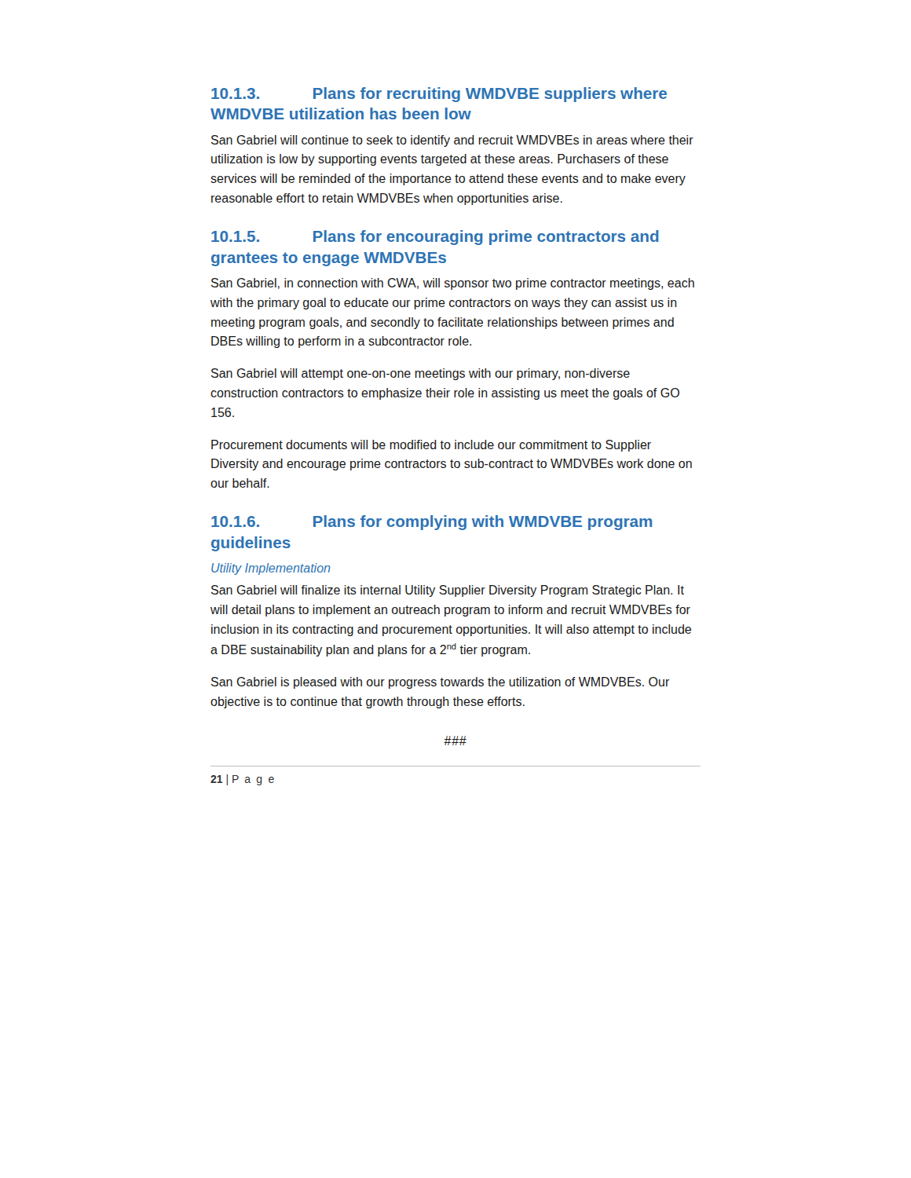10.1.3. Plans for recruiting WMDVBE suppliers where WMDVBE utilization has been low
San Gabriel will continue to seek to identify and recruit WMDVBEs in areas where their utilization is low by supporting events targeted at these areas. Purchasers of these services will be reminded of the importance to attend these events and to make every reasonable effort to retain WMDVBEs when opportunities arise.
10.1.5. Plans for encouraging prime contractors and grantees to engage WMDVBEs
San Gabriel, in connection with CWA, will sponsor two prime contractor meetings, each with the primary goal to educate our prime contractors on ways they can assist us in meeting program goals, and secondly to facilitate relationships between primes and DBEs willing to perform in a subcontractor role.
San Gabriel will attempt one-on-one meetings with our primary, non-diverse construction contractors to emphasize their role in assisting us meet the goals of GO 156.
Procurement documents will be modified to include our commitment to Supplier Diversity and encourage prime contractors to sub-contract to WMDVBEs work done on our behalf.
10.1.6. Plans for complying with WMDVBE program guidelines
Utility Implementation
San Gabriel will finalize its internal Utility Supplier Diversity Program Strategic Plan. It will detail plans to implement an outreach program to inform and recruit WMDVBEs for inclusion in its contracting and procurement opportunities. It will also attempt to include a DBE sustainability plan and plans for a 2nd tier program.
San Gabriel is pleased with our progress towards the utilization of WMDVBEs. Our objective is to continue that growth through these efforts.
###
21 | P a g e